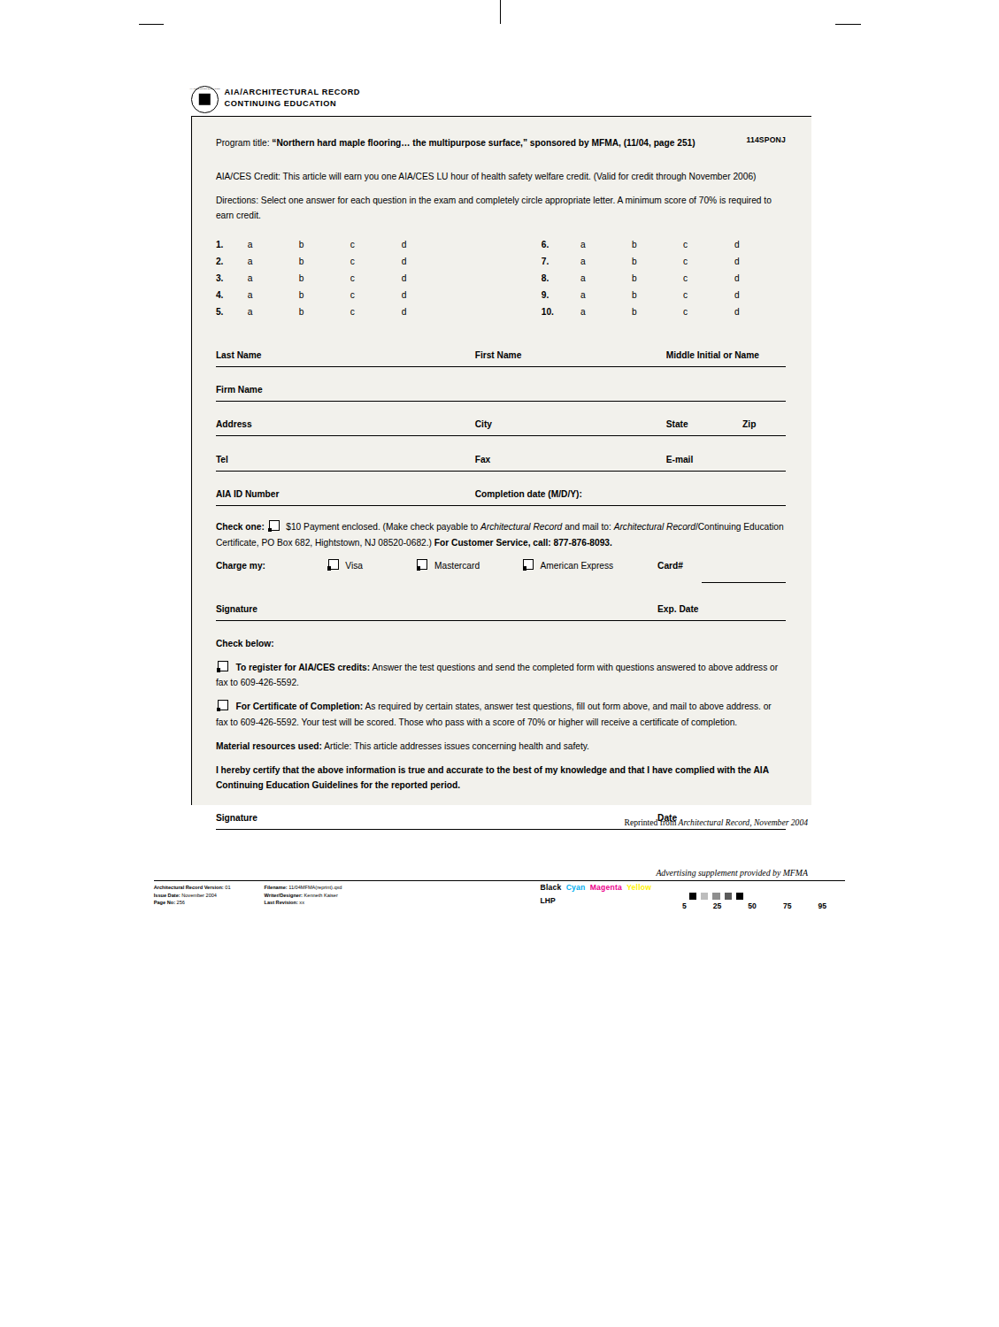AIA CONTINUING EDUCATION
AIA/ARCHITECTURAL RECORD CONTINUING EDUCATION
Program title: “Northern hard maple flooring… the multipurpose surface,” sponsored by MFMA, (11/04, page 251) 114SPONJ
AIA/CES Credit: This article will earn you one AIA/CES LU hour of health safety welfare credit. (Valid for credit through November 2006)
Directions: Select one answer for each question in the exam and completely circle appropriate letter. A minimum score of 70% is required to earn credit.
| 1. | a | b | c | d | | 6. | a | b | c | d |
| 2. | a | b | c | d | | 7. | a | b | c | d |
| 3. | a | b | c | d | | 8. | a | b | c | d |
| 4. | a | b | c | d | | 9. | a | b | c | d |
| 5. | a | b | c | d | | 10. | a | b | c | d |
Last Name First Name Middle Initial or Name
Firm Name
Address City State Zip
Tel Fax E-mail
AIA ID Number Completion date (M/D/Y):
Check one: $10 Payment enclosed. (Make check payable to Architectural Record and mail to: Architectural Record/Continuing Education Certificate, PO Box 682, Hightstown, NJ 08520-0682.) For Customer Service, call: 877-876-8093.
Charge my: Visa Mastercard American Express Card#
Signature Exp. Date
Check below:
To register for AIA/CES credits: Answer the test questions and send the completed form with questions answered to above address or fax to 609-426-5592.
For Certificate of Completion: As required by certain states, answer test questions, fill out form above, and mail to above address. or fax to 609-426-5592. Your test will be scored. Those who pass with a score of 70% or higher will receive a certificate of completion.
Material resources used: Article: This article addresses issues concerning health and safety.
I hereby certify that the above information is true and accurate to the best of my knowledge and that I have complied with the AIA Continuing Education Guidelines for the reported period.
Signature Date
Reprinted from Architectural Record, November 2004
Advertising supplement provided by MFMA
Architectural Record Version: 01
Issue Date: November 2004
Page No: 256
Filename: 11/04MFMA(reprint).qxd
Writer/Designer: Kenneth Kaiser
Last Revision: xx
Black Cyan Magenta Yellow
LHP
525507595